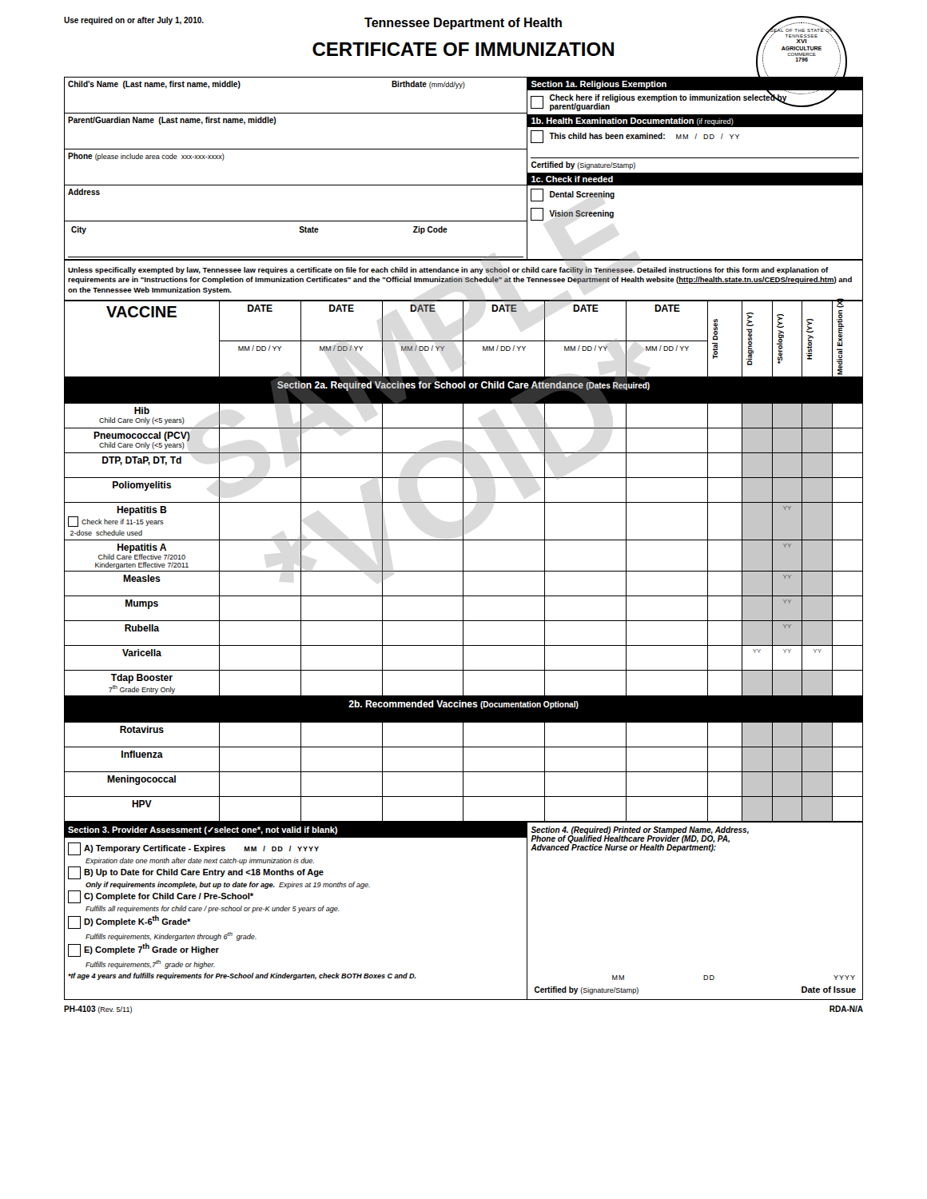Use required on or after July 1, 2010.
SEAL OF THE STATE OF TENNESSEE
XVI
AGRICULTURE
COMMERCE
1796
Tennessee Department of Health
CERTIFICATE OF IMMUNIZATION
SAMPLE
*VOID*
| / Child's Name (Last name, first name, middle) / Birthdate (mm/dd/yy) / / Parent/Guardian Name (Last name, first name, middle) / / Phone (please include area code xxx-xxx-xxxx) / / Address / / / City / State / Zip Code / / | Section 1a. Religious Exemption Check here if religious exemption to immunization selected by parent/guardian 1b. Health Examination Documentation (if required) This child has been examined: MM / DD / YY Certified by (Signature/Stamp) 1c. Check if needed Dental Screening Vision Screening |
| Unless specifically exempted by law, Tennessee law requires a certificate on file for each child in attendance in any school or child care facility in Tennessee. Detailed instructions for this form and explanation of requirements are in "Instructions for Completion of Immunization Certificates" and the "Official Immunization Schedule" at the Tennessee Department of Health website ( http://health.state.tn.us/CEDS/required.htm ) and on the Tennessee Web Immunization System. |
| VACCINE | DATE | DATE | DATE | DATE | DATE | DATE | Total Doses | Diagnosed (YY) | *Serology (YY) | History (YY) | Medical Exemption (X) |
| --- | --- | --- | --- | --- | --- | --- | --- | --- | --- | --- | --- |
| MM / DD / YY | MM / DD / YY | MM / DD / YY | MM / DD / YY | MM / DD / YY | MM / DD / YY |
| Section 2a. Required Vaccines for School or Child Care Attendance (Dates Required) |
| Hib Child Care Only (<5 years) | | | | | | | | | | | |
| Pneumococcal (PCV) Child Care Only (<5 years) | | | | | | | | | | | |
| DTP, DTaP, DT, Td | | | | | | | | | | | |
| Poliomyelitis | | | | | | | | | | | |
| Hepatitis B Check here if 11-15 years 2-dose schedule used | | | | | | | | | YY | | |
| Hepatitis A Child Care Effective 7/2010 Kindergarten Effective 7/2011 | | | | | | | | | YY | | |
| Measles | | | | | | | | | YY | | |
| Mumps | | | | | | | | | YY | | |
| Rubella | | | | | | | | | YY | | |
| Varicella | | | | | | | | YY | YY | YY | |
| Tdap Booster 7 th Grade Entry Only | | | | | | | | | | | |
| 2b. Recommended Vaccines (Documentation Optional) |
| Rotavirus | | | | | | | | | | | |
| Influenza | | | | | | | | | | | |
| Meningococcal | | | | | | | | | | | |
| HPV | | | | | | | | | | | |
| Section 3. Provider Assessment (✓select one*, not valid if blank) A) Temporary Certificate - Expires MM / DD / YYYY Expiration date one month after date next catch-up immunization is due. B) Up to Date for Child Care Entry and <18 Months of Age Only if requirements incomplete, but up to date for age. Expires at 19 months of age. C) Complete for Child Care / Pre-School* Fulfills all requirements for child care / pre-school or pre-K under 5 years of age. D) Complete K-6 th Grade* Fulfills requirements, Kindergarten through 6 th grade. E) Complete 7 th Grade or Higher Fulfills requirements,7 th grade or higher. *If age 4 years and fulfills requirements for Pre-School and Kindergarten, check BOTH Boxes C and D. | Section 4. (Required) Printed or Stamped Name, Address, Phone of Qualified Healthcare Provider (MD, DO, PA, Advanced Practice Nurse or Health Department): / MM / DD / YYYY / / Certified by (Signature/Stamp) / Date of Issue / |
PH-4103 (Rev. 5/11)
RDA-N/A